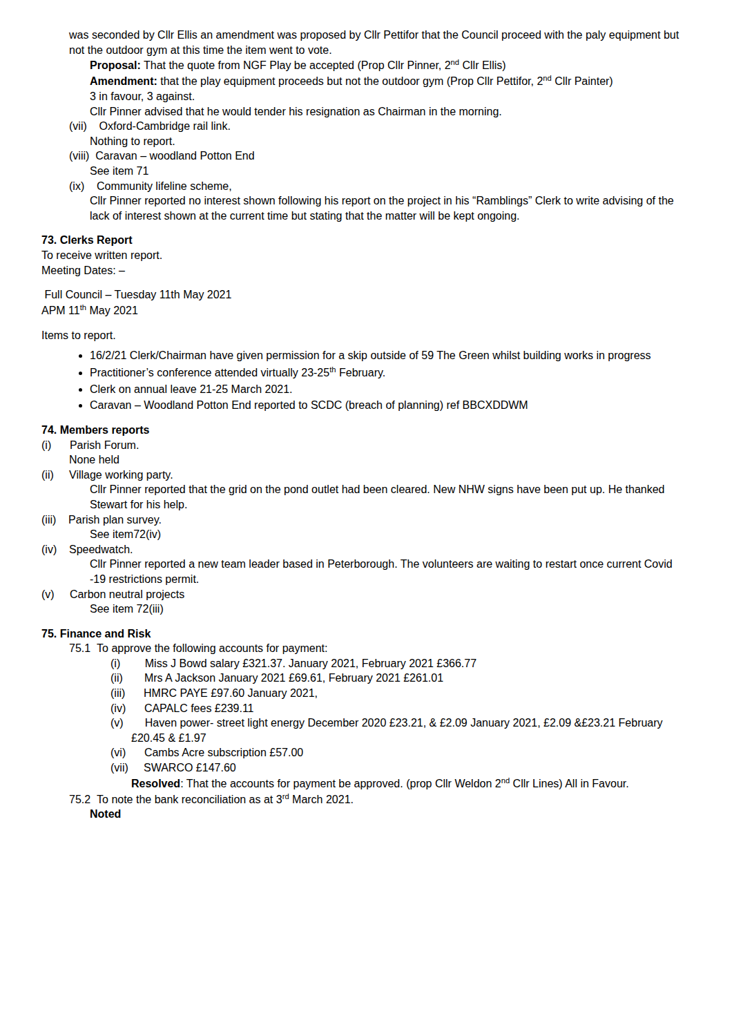was seconded by Cllr Ellis an amendment was proposed by Cllr Pettifor that the Council proceed with the paly equipment but not the outdoor gym at this time the item went to vote.
Proposal: That the quote from NGF Play be accepted (Prop Cllr Pinner, 2nd Cllr Ellis)
Amendment: that the play equipment proceeds but not the outdoor gym (Prop Cllr Pettifor, 2nd Cllr Painter)
3 in favour, 3 against.
Cllr Pinner advised that he would tender his resignation as Chairman in the morning.
(vii) Oxford-Cambridge rail link.
Nothing to report.
(viii) Caravan – woodland Potton End
See item 71
(ix) Community lifeline scheme,
Cllr Pinner reported no interest shown following his report on the project in his “Ramblings” Clerk to write advising of the lack of interest shown at the current time but stating that the matter will be kept ongoing.
73. Clerks Report
To receive written report.
Meeting Dates: –
Full Council – Tuesday 11th May 2021
APM 11th May 2021
Items to report.
16/2/21 Clerk/Chairman have given permission for a skip outside of 59 The Green whilst building works in progress
Practitioner’s conference attended virtually 23-25th February.
Clerk on annual leave 21-25 March 2021.
Caravan – Woodland Potton End reported to SCDC (breach of planning) ref BBCXDDWM
74. Members reports
(i) Parish Forum.
None held
(ii) Village working party.
Cllr Pinner reported that the grid on the pond outlet had been cleared. New NHW signs have been put up. He thanked Stewart for his help.
(iii) Parish plan survey.
See item72(iv)
(iv) Speedwatch.
Cllr Pinner reported a new team leader based in Peterborough. The volunteers are waiting to restart once current Covid -19 restrictions permit.
(v) Carbon neutral projects
See item 72(iii)
75. Finance and Risk
75.1 To approve the following accounts for payment:
(i) Miss J Bowd salary £321.37. January 2021, February 2021 £366.77
(ii) Mrs A Jackson January 2021 £69.61, February 2021 £261.01
(iii) HMRC PAYE £97.60 January 2021,
(iv) CAPALC fees £239.11
(v) Haven power- street light energy December 2020 £23.21, & £2.09 January 2021, £2.09 &£23.21 February £20.45 & £1.97
(vi) Cambs Acre subscription £57.00
(vii) SWARCO £147.60
Resolved: That the accounts for payment be approved. (prop Cllr Weldon 2nd Cllr Lines) All in Favour.
75.2 To note the bank reconciliation as at 3rd March 2021.
Noted